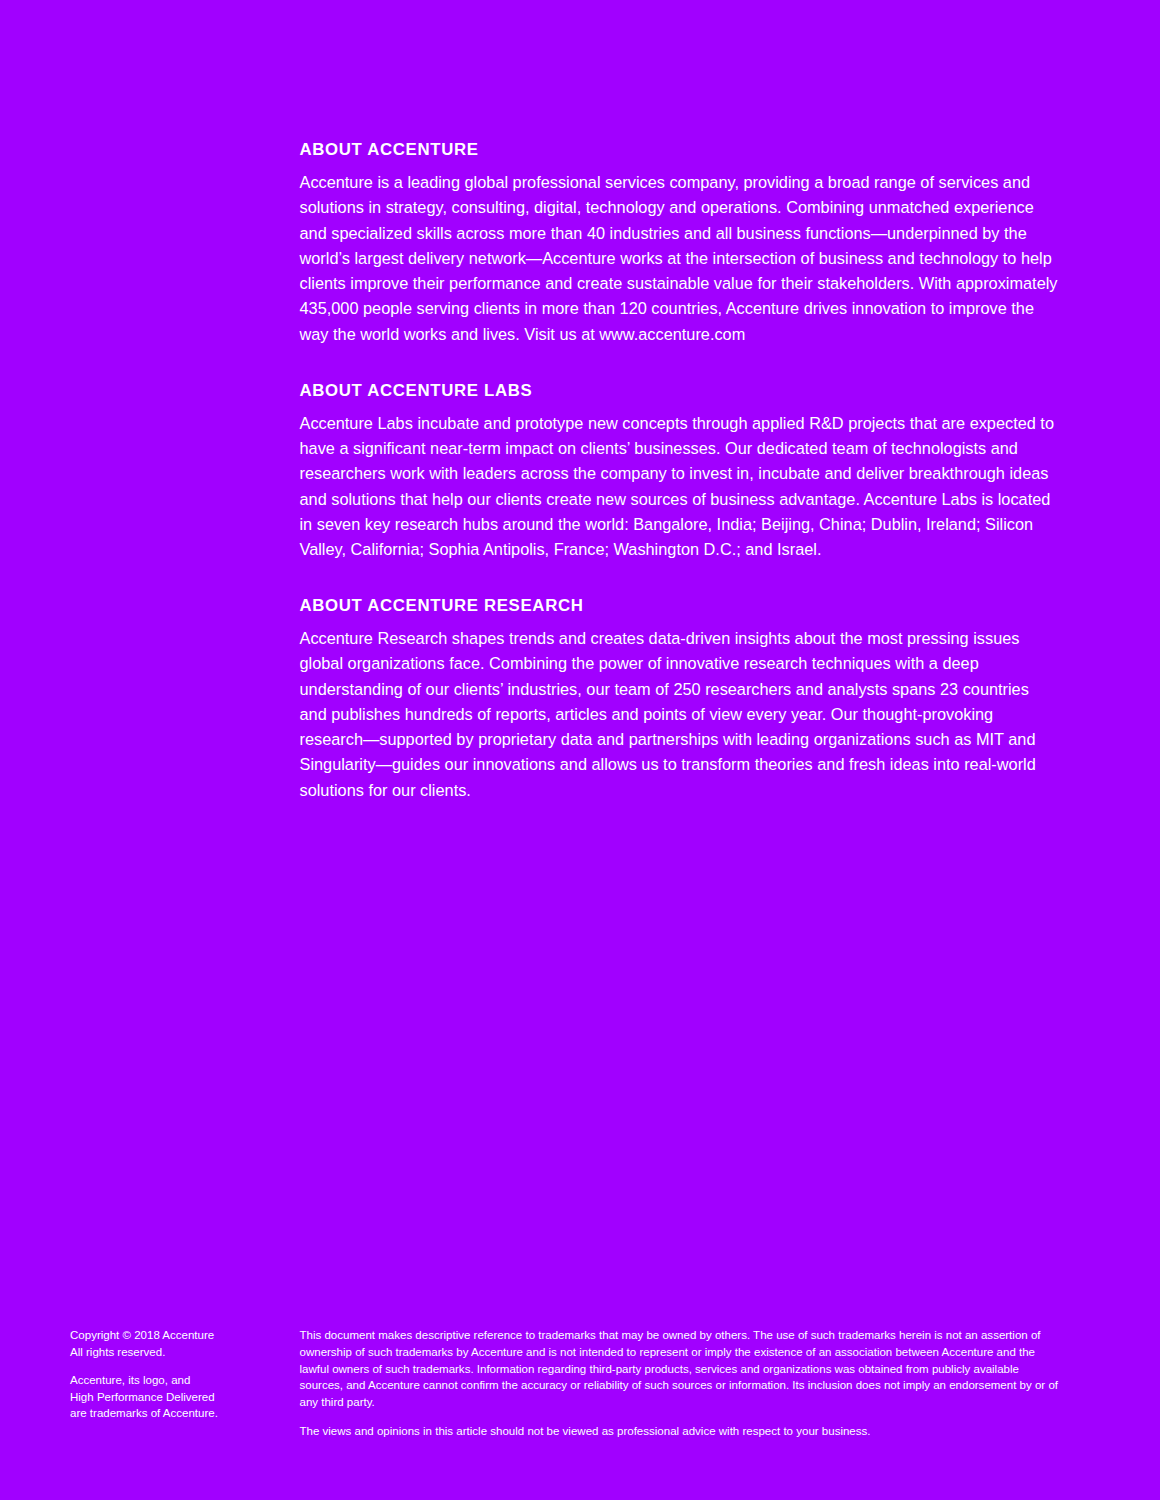About Accenture
Accenture is a leading global professional services company, providing a broad range of services and solutions in strategy, consulting, digital, technology and operations. Combining unmatched experience and specialized skills across more than 40 industries and all business functions—underpinned by the world’s largest delivery network—Accenture works at the intersection of business and technology to help clients improve their performance and create sustainable value for their stakeholders. With approximately 435,000 people serving clients in more than 120 countries, Accenture drives innovation to improve the way the world works and lives. Visit us at www.accenture.com
About Accenture Labs
Accenture Labs incubate and prototype new concepts through applied R&D projects that are expected to have a significant near-term impact on clients’ businesses. Our dedicated team of technologists and researchers work with leaders across the company to invest in, incubate and deliver breakthrough ideas and solutions that help our clients create new sources of business advantage. Accenture Labs is located in seven key research hubs around the world: Bangalore, India; Beijing, China; Dublin, Ireland; Silicon Valley, California; Sophia Antipolis, France; Washington D.C.; and Israel.
About Accenture Research
Accenture Research shapes trends and creates data-driven insights about the most pressing issues global organizations face. Combining the power of innovative research techniques with a deep understanding of our clients’ industries, our team of 250 researchers and analysts spans 23 countries and publishes hundreds of reports, articles and points of view every year. Our thought-provoking research—supported by proprietary data and partnerships with leading organizations such as MIT and Singularity—guides our innovations and allows us to transform theories and fresh ideas into real-world solutions for our clients.
Copyright © 2018 Accenture
All rights reserved.
Accenture, its logo, and
High Performance Delivered
are trademarks of Accenture.
This document makes descriptive reference to trademarks that may be owned by others. The use of such trademarks herein is not an assertion of ownership of such trademarks by Accenture and is not intended to represent or imply the existence of an association between Accenture and the lawful owners of such trademarks. Information regarding third-party products, services and organizations was obtained from publicly available sources, and Accenture cannot confirm the accuracy or reliability of such sources or information. Its inclusion does not imply an endorsement by or of any third party.
The views and opinions in this article should not be viewed as professional advice with respect to your business.